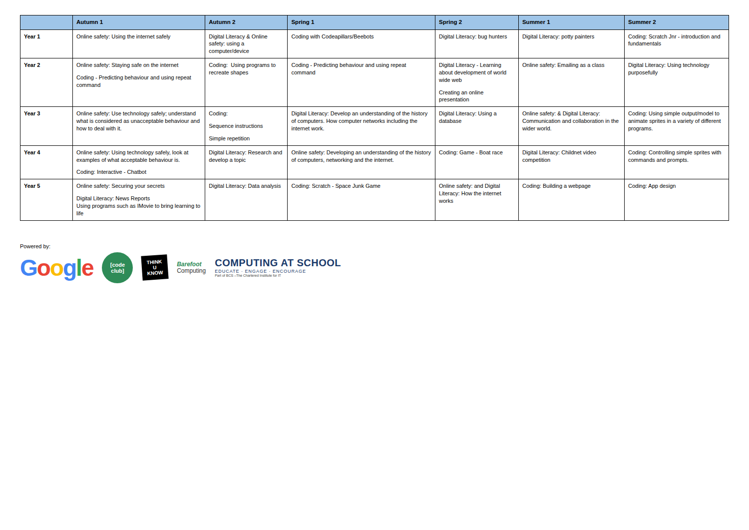| | Autumn 1 | Autumn 2 | Spring 1 | Spring 2 | Summer 1 | Summer 2 |
| --- | --- | --- | --- | --- | --- | --- |
| Year 1 | Online safety: Using the internet safely | Digital Literacy & Online safety: using a computer/device | Coding with Codeapillars/Beebots | Digital Literacy: bug hunters | Digital Literacy: potty painters | Coding: Scratch Jnr - introduction and fundamentals |
| Year 2 | Online safety: Staying safe on the internet Coding - Predicting behaviour and using repeat command | Coding: Using programs to recreate shapes | Coding - Predicting behaviour and using repeat command | Digital Literacy - Learning about development of world wide web Creating an online presentation | Online safety: Emailing as a class | Digital Literacy: Using technology purposefully |
| Year 3 | Online safety: Use technology safely; understand what is considered as unacceptable behaviour and how to deal with it. | Coding: Sequence instructions Simple repetition | Digital Literacy: Develop an understanding of the history of computers. How computer networks including the internet work. | Digital Literacy: Using a database | Online safety: & Digital Literacy: Communication and collaboration in the wider world. | Coding: Using simple output/model to animate sprites in a variety of different programs. |
| Year 4 | Online safety: Using technology safely, look at examples of what acceptable behaviour is. Coding: Interactive - Chatbot | Digital Literacy: Research and develop a topic | Online safety: Developing an understanding of the history of computers, networking and the internet. | Coding: Game - Boat race | Digital Literacy: Childnet video competition | Coding: Controlling simple sprites with commands and prompts. |
| Year 5 | Online safety: Securing your secrets Digital Literacy: News Reports Using programs such as IMovie to bring learning to life | Digital Literacy: Data analysis | Coding: Scratch - Space Junk Game | Online safety: and Digital Literacy: How the internet works | Coding: Building a webpage | Coding: App design |
Powered by:
Google
[code club]
THINK
U
KNOW
Barefoot
Computing
COMPUTING AT SCHOOL
EDUCATE · ENGAGE · ENCOURAGE
Part of BCS –The Chartered Institute for IT